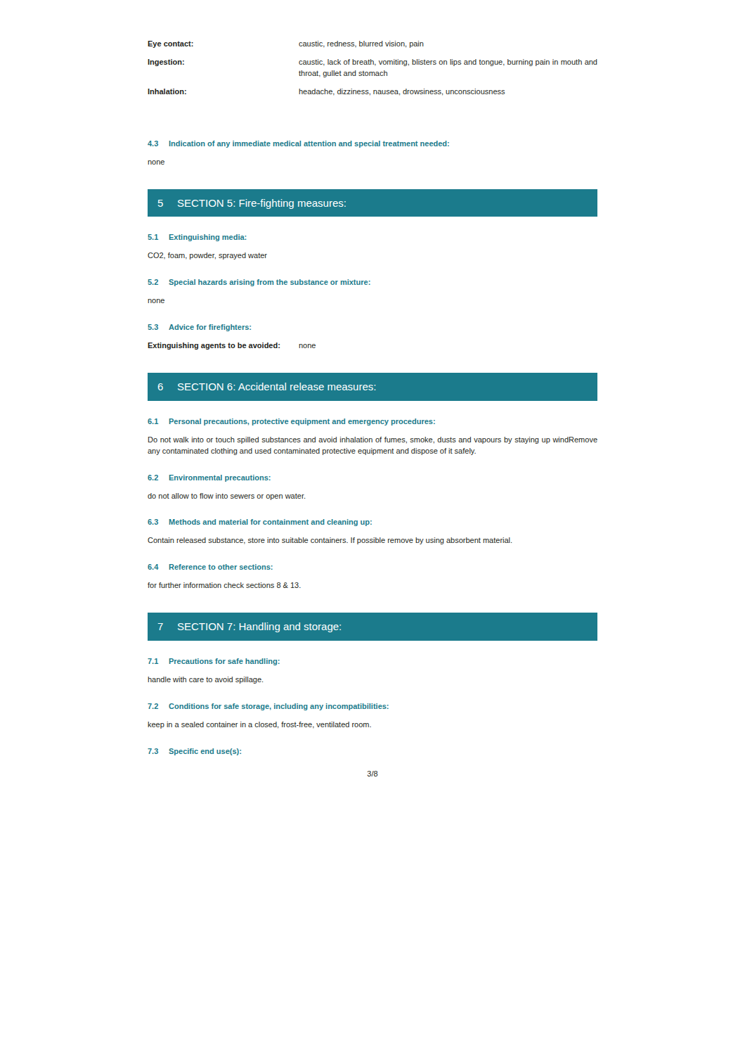Eye contact:
caustic, redness, blurred vision, pain
Ingestion:
caustic, lack of breath, vomiting, blisters on lips and tongue, burning pain in mouth and throat, gullet and stomach
Inhalation:
headache, dizziness, nausea, drowsiness, unconsciousness
4.3 Indication of any immediate medical attention and special treatment needed:
none
5 SECTION 5: Fire-fighting measures:
5.1 Extinguishing media:
CO2, foam, powder, sprayed water
5.2 Special hazards arising from the substance or mixture:
none
5.3 Advice for firefighters:
Extinguishing agents to be avoided:
none
6 SECTION 6: Accidental release measures:
6.1 Personal precautions, protective equipment and emergency procedures:
Do not walk into or touch spilled substances and avoid inhalation of fumes, smoke, dusts and vapours by staying up windRemove any contaminated clothing and used contaminated protective equipment and dispose of it safely.
6.2 Environmental precautions:
do not allow to flow into sewers or open water.
6.3 Methods and material for containment and cleaning up:
Contain released substance, store into suitable containers. If possible remove by using absorbent material.
6.4 Reference to other sections:
for further information check sections 8 & 13.
7 SECTION 7: Handling and storage:
7.1 Precautions for safe handling:
handle with care to avoid spillage.
7.2 Conditions for safe storage, including any incompatibilities:
keep in a sealed container in a closed, frost-free, ventilated room.
7.3 Specific end use(s):
3/8